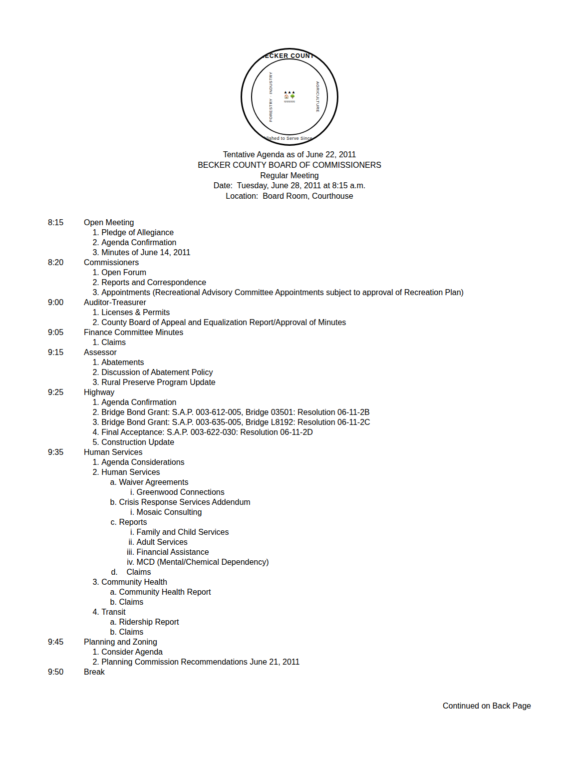BECKER COUNTY
FORESTRY · INDUSTRY
AGRICULTURE
Established to Serve Since 1858
▲▲▲
🏠 🌳
≈≈≈≈≈
Tentative Agenda as of June 22, 2011
BECKER COUNTY BOARD OF COMMISSIONERS
Regular Meeting
Date: Tuesday, June 28, 2011 at 8:15 a.m.
Location: Board Room, Courthouse
| 8:15 | Open Meeting Pledge of Allegiance Agenda Confirmation Minutes of June 14, 2011 |
| 8:20 | Commissioners Open Forum Reports and Correspondence Appointments (Recreational Advisory Committee Appointments subject to approval of Recreation Plan) |
| 9:00 | Auditor-Treasurer Licenses & Permits County Board of Appeal and Equalization Report/Approval of Minutes |
| 9:05 | Finance Committee Minutes Claims |
| 9:15 | Assessor Abatements Discussion of Abatement Policy Rural Preserve Program Update |
| 9:25 | Highway Agenda Confirmation Bridge Bond Grant: S.A.P. 003-612-005, Bridge 03501: Resolution 06-11-2B Bridge Bond Grant: S.A.P. 003-635-005, Bridge L8192: Resolution 06-11-2C Final Acceptance: S.A.P. 003-622-030: Resolution 06-11-2D Construction Update |
| 9:35 | Human Services Agenda Considerations Human Services Waiver Agreements Greenwood Connections Crisis Response Services Addendum Mosaic Consulting Reports Family and Child Services Adult Services Financial Assistance MCD (Mental/Chemical Dependency) d. Claims Community Health Community Health Report Claims Transit Ridership Report Claims |
| 9:45 | Planning and Zoning Consider Agenda Planning Commission Recommendations June 21, 2011 |
| 9:50 | Break |
Continued on Back Page